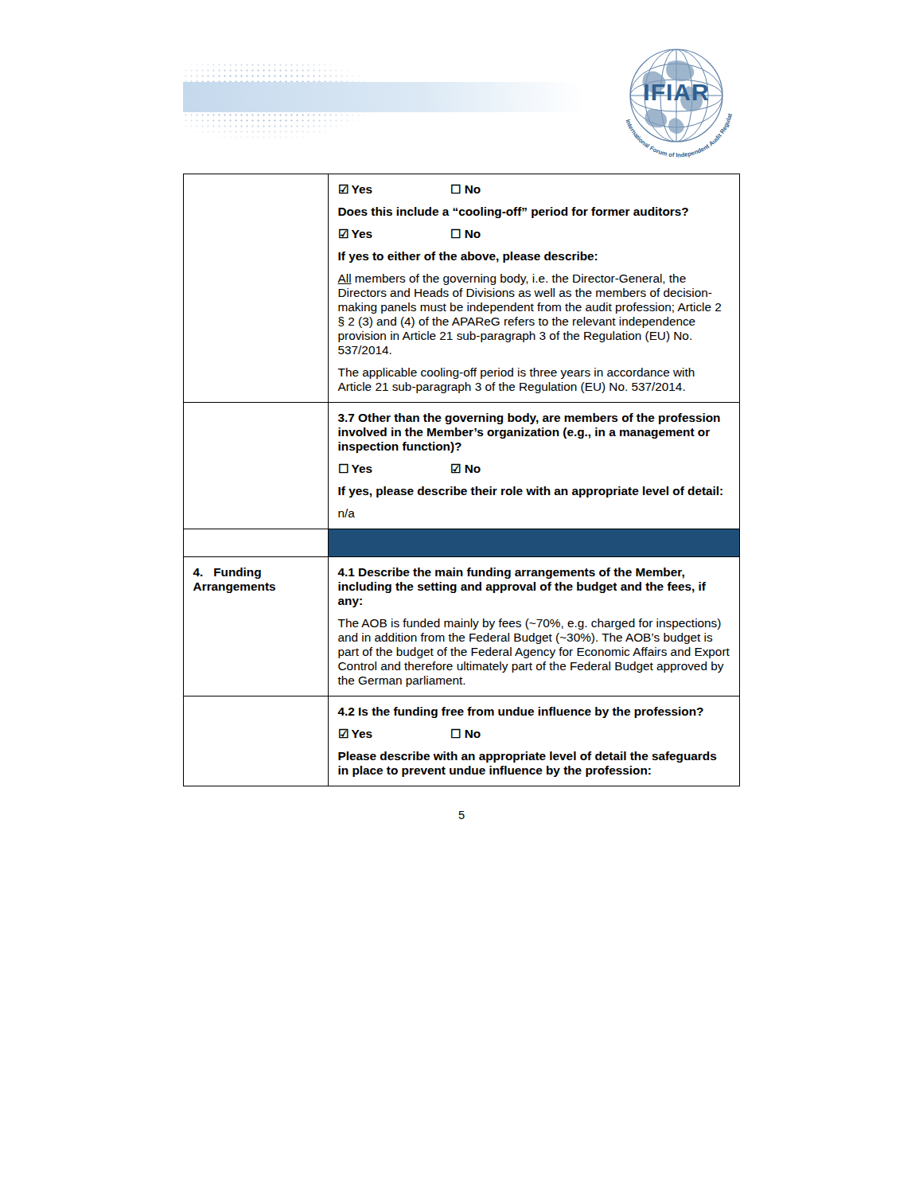IFIAR International Forum of Independent Audit Regulators
| | ☑ Yes ☐ No Does this include a “cooling-off” period for former auditors? ☑ Yes ☐ No If yes to either of the above, please describe: All members of the governing body, i.e. the Director-General, the Directors and Heads of Divisions as well as the members of decision-making panels must be independent from the audit profession; Article 2 § 2 (3) and (4) of the APAReG refers to the relevant independence provision in Article 21 sub-paragraph 3 of the Regulation (EU) No. 537/2014. The applicable cooling-off period is three years in accordance with Article 21 sub-paragraph 3 of the Regulation (EU) No. 537/2014. |
| | 3.7 Other than the governing body, are members of the profession involved in the Member’s organization (e.g., in a management or inspection function)? ☐ Yes ☑ No If yes, please describe their role with an appropriate level of detail: n/a |
| 4. Funding Arrangements | 4.1 Describe the main funding arrangements of the Member, including the setting and approval of the budget and the fees, if any: The AOB is funded mainly by fees (~70%, e.g. charged for inspections) and in addition from the Federal Budget (~30%). The AOB’s budget is part of the budget of the Federal Agency for Economic Affairs and Export Control and therefore ultimately part of the Federal Budget approved by the German parliament. |
| | 4.2 Is the funding free from undue influence by the profession? ☑ Yes ☐ No Please describe with an appropriate level of detail the safeguards in place to prevent undue influence by the profession: |
5